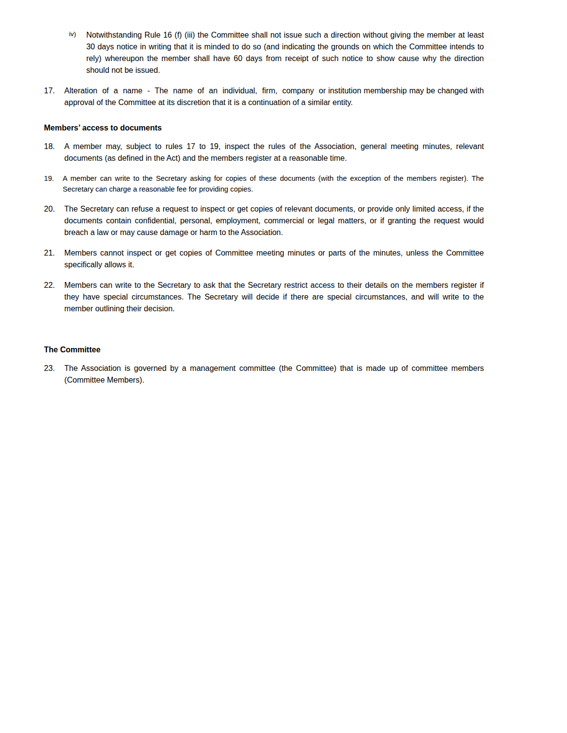iv) Notwithstanding Rule 16 (f) (iii) the Committee shall not issue such a direction without giving the member at least 30 days notice in writing that it is minded to do so (and indicating the grounds on which the Committee intends to rely) whereupon the member shall have 60 days from receipt of such notice to show cause why the direction should not be issued.
17. Alteration of a name - The name of an individual, firm, company or institution membership may be changed with approval of the Committee at its discretion that it is a continuation of a similar entity.
Members’ access to documents
18. A member may, subject to rules 17 to 19, inspect the rules of the Association, general meeting minutes, relevant documents (as defined in the Act) and the members register at a reasonable time.
19. A member can write to the Secretary asking for copies of these documents (with the exception of the members register). The Secretary can charge a reasonable fee for providing copies.
20. The Secretary can refuse a request to inspect or get copies of relevant documents, or provide only limited access, if the documents contain confidential, personal, employment, commercial or legal matters, or if granting the request would breach a law or may cause damage or harm to the Association.
21. Members cannot inspect or get copies of Committee meeting minutes or parts of the minutes, unless the Committee specifically allows it.
22. Members can write to the Secretary to ask that the Secretary restrict access to their details on the members register if they have special circumstances. The Secretary will decide if there are special circumstances, and will write to the member outlining their decision.
The Committee
23. The Association is governed by a management committee (the Committee) that is made up of committee members (Committee Members).